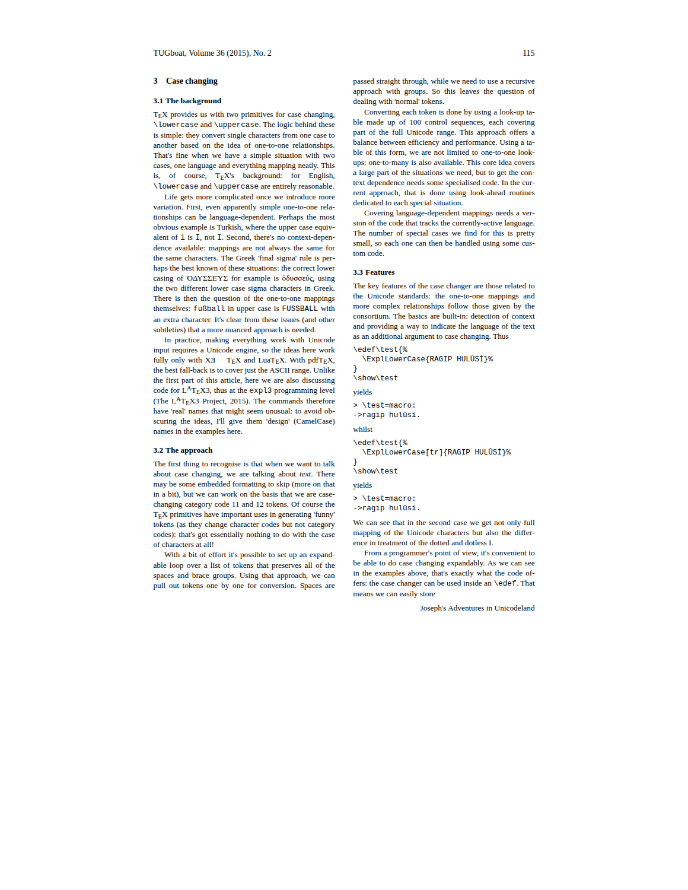TUGboat, Volume 36 (2015), No. 2 115
3 Case changing
3.1 The background
Te X provides us with two primitives for case changing, \lowercase and \uppercase. The logic behind these is simple: they convert single characters from one case to another based on the idea of one-to-one relationships. That's fine when we have a simple situation with two cases, one language and everything mapping neatly. This is, of course, Te X's background: for English, \lowercase and \uppercase are entirely reasonable.
Life gets more complicated once we introduce more variation. First, even apparently simple one-to-one relationships can be language-dependent. Perhaps the most obvious example is Turkish, where the upper case equivalent of i is İ, not I. Second, there's no context-dependence available: mappings are not always the same for the same characters. The Greek 'final sigma' rule is perhaps the best known of these situations: the correct lower casing of ὈΔΥΣΣΕΎΣ for example is ὀδυσσεύς, using the two different lower case sigma characters in Greek. There is then the question of the one-to-one mappings themselves: fußball in upper case is FUSSBALL with an extra character. It's clear from these issues (and other subtleties) that a more nuanced approach is needed.
In practice, making everything work with Unicode input requires a Unicode engine, so the ideas here work fully only with XETe X and LuaTe X. With pdfTe X, the best fall-back is to cover just the ASCII range. Unlike the first part of this article, here we are also discussing code for LATe X3, thus at the expl3 programming level (The LATe X3 Project, 2015). The commands therefore have 'real' names that might seem unusual: to avoid obscuring the ideas, I'll give them 'design' (CamelCase) names in the examples here.
3.2 The approach
The first thing to recognise is that when we want to talk about case changing, we are talking about text. There may be some embedded formatting to skip (more on that in a bit), but we can work on the basis that we are case-changing category code 11 and 12 tokens. Of course the Te X primitives have important uses in generating 'funny' tokens (as they change character codes but not category codes): that's got essentially nothing to do with the case of characters at all!
With a bit of effort it's possible to set up an expandable loop over a list of tokens that preserves all of the spaces and brace groups. Using that approach, we can pull out tokens one by one for conversion. Spaces are passed straight through, while we need to use a recursive approach with groups. So this leaves the question of dealing with 'normal' tokens.
Converting each token is done by using a look-up table made up of 100 control sequences, each covering part of the full Unicode range. This approach offers a balance between efficiency and performance. Using a table of this form, we are not limited to one-to-one look-ups: one-to-many is also available. This core idea covers a large part of the situations we need, but to get the context dependence needs some specialised code. In the current approach, that is done using look-ahead routines dedicated to each special situation.
Covering language-dependent mappings needs a version of the code that tracks the currently-active language. The number of special cases we find for this is pretty small, so each one can then be handled using some custom code.
3.3 Features
The key features of the case changer are those related to the Unicode standards: the one-to-one mappings and more complex relationships follow those given by the consortium. The basics are built-in: detection of context and providing a way to indicate the language of the text as an additional argument to case changing. Thus
\edef\test{%
  \ExplLowerCase{RAGIP HULÛSİ}%
}
\show\test
yields
> \test=macro:
->ragip hulûsi.
whilst
\edef\test{%
  \ExplLowerCase[tr]{RAGIP HULÛSİ}%
}
\show\test
yields
> \test=macro:
->ragıp hulûsi.
We can see that in the second case we get not only full mapping of the Unicode characters but also the difference in treatment of the dotted and dotless I.
From a programmer's point of view, it's convenient to be able to do case changing expandably. As we can see in the examples above, that's exactly what the code offers: the case changer can be used inside an \edef. That means we can easily store
Joseph's Adventures in Unicodeland